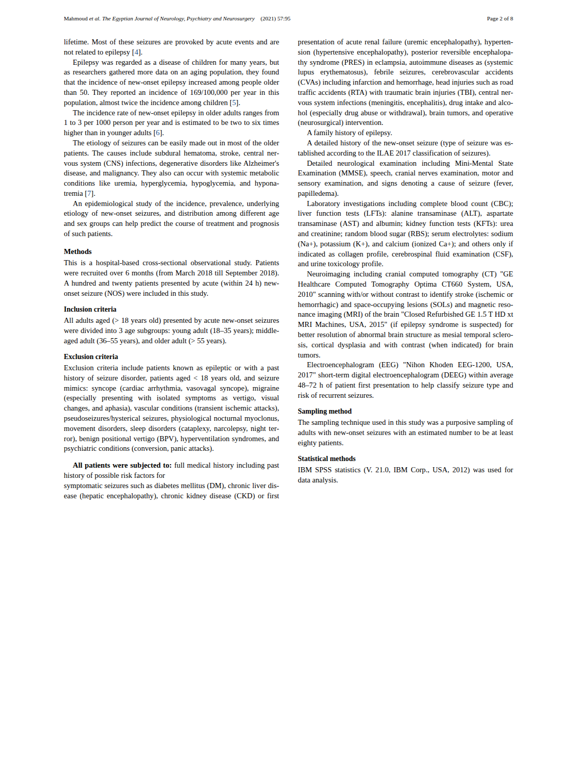Mahmoud et al. The Egyptian Journal of Neurology, Psychiatry and Neurosurgery (2021) 57:95
Page 2 of 8
lifetime. Most of these seizures are provoked by acute events and are not related to epilepsy [4].
Epilepsy was regarded as a disease of children for many years, but as researchers gathered more data on an aging population, they found that the incidence of new-onset epilepsy increased among people older than 50. They reported an incidence of 169/100,000 per year in this population, almost twice the incidence among children [5].
The incidence rate of new-onset epilepsy in older adults ranges from 1 to 3 per 1000 person per year and is estimated to be two to six times higher than in younger adults [6].
The etiology of seizures can be easily made out in most of the older patients. The causes include subdural hematoma, stroke, central nervous system (CNS) infections, degenerative disorders like Alzheimer's disease, and malignancy. They also can occur with systemic metabolic conditions like uremia, hyperglycemia, hypoglycemia, and hyponatremia [7].
An epidemiological study of the incidence, prevalence, underlying etiology of new-onset seizures, and distribution among different age and sex groups can help predict the course of treatment and prognosis of such patients.
Methods
This is a hospital-based cross-sectional observational study. Patients were recruited over 6 months (from March 2018 till September 2018). A hundred and twenty patients presented by acute (within 24 h) new-onset seizure (NOS) were included in this study.
Inclusion criteria
All adults aged (> 18 years old) presented by acute new-onset seizures were divided into 3 age subgroups: young adult (18–35 years); middle-aged adult (36–55 years), and older adult (> 55 years).
Exclusion criteria
Exclusion criteria include patients known as epileptic or with a past history of seizure disorder, patients aged < 18 years old, and seizure mimics: syncope (cardiac arrhythmia, vasovagal syncope), migraine (especially presenting with isolated symptoms as vertigo, visual changes, and aphasia), vascular conditions (transient ischemic attacks), pseudoseizures/hysterical seizures, physiological nocturnal myoclonus, movement disorders, sleep disorders (cataplexy, narcolepsy, night terror), benign positional vertigo (BPV), hyperventilation syndromes, and psychiatric conditions (conversion, panic attacks).
All patients were subjected to: full medical history including past history of possible risk factors for
symptomatic seizures such as diabetes mellitus (DM), chronic liver disease (hepatic encephalopathy), chronic kidney disease (CKD) or first presentation of acute renal failure (uremic encephalopathy), hypertension (hypertensive encephalopathy), posterior reversible encephalopathy syndrome (PRES) in eclampsia, autoimmune diseases as (systemic lupus erythematosus), febrile seizures, cerebrovascular accidents (CVAs) including infarction and hemorrhage, head injuries such as road traffic accidents (RTA) with traumatic brain injuries (TBI), central nervous system infections (meningitis, encephalitis), drug intake and alcohol (especially drug abuse or withdrawal), brain tumors, and operative (neurosurgical) intervention.
A family history of epilepsy.
A detailed history of the new-onset seizure (type of seizure was established according to the ILAE 2017 classification of seizures).
Detailed neurological examination including Mini-Mental State Examination (MMSE), speech, cranial nerves examination, motor and sensory examination, and signs denoting a cause of seizure (fever, papilledema).
Laboratory investigations including complete blood count (CBC); liver function tests (LFTs): alanine transaminase (ALT), aspartate transaminase (AST) and albumin; kidney function tests (KFTs): urea and creatinine; random blood sugar (RBS); serum electrolytes: sodium (Na+), potassium (K+), and calcium (ionized Ca+); and others only if indicated as collagen profile, cerebrospinal fluid examination (CSF), and urine toxicology profile.
Neuroimaging including cranial computed tomography (CT) "GE Healthcare Computed Tomography Optima CT660 System, USA, 2010" scanning with/or without contrast to identify stroke (ischemic or hemorrhagic) and space-occupying lesions (SOLs) and magnetic resonance imaging (MRI) of the brain "Closed Refurbished GE 1.5 T HD xt MRI Machines, USA, 2015" (if epilepsy syndrome is suspected) for better resolution of abnormal brain structure as mesial temporal sclerosis, cortical dysplasia and with contrast (when indicated) for brain tumors.
Electroencephalogram (EEG) "Nihon Khoden EEG-1200, USA, 2017" short-term digital electroencephalogram (DEEG) within average 48–72 h of patient first presentation to help classify seizure type and risk of recurrent seizures.
Sampling method
The sampling technique used in this study was a purposive sampling of adults with new-onset seizures with an estimated number to be at least eighty patients.
Statistical methods
IBM SPSS statistics (V. 21.0, IBM Corp., USA, 2012) was used for data analysis.